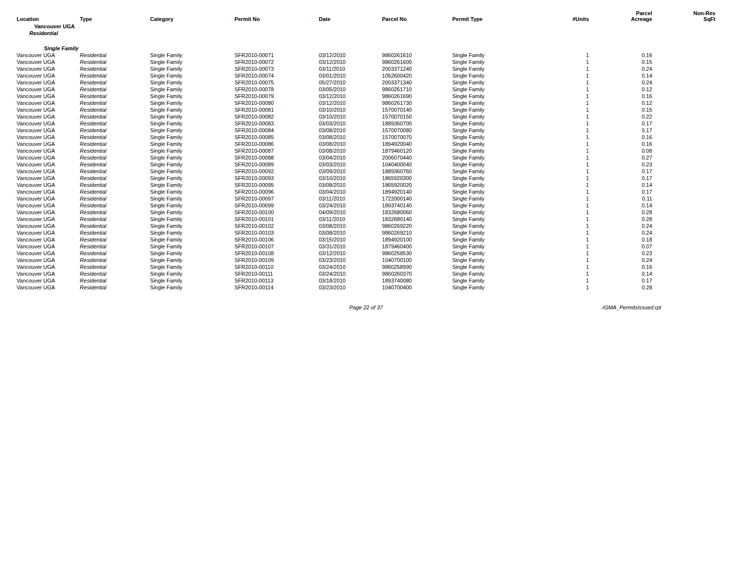| Location | Type | Category | Permit No | Date | Parcel No | Permit Type | #Units | Parcel Acreage | Non-Res SqFt |
| --- | --- | --- | --- | --- | --- | --- | --- | --- | --- |
| Vancouver UGA |
| Residential |
| Single Family |
| Vancouver UGA | Residential | Single Family | SFR2010-00071 | 03/12/2010 | 9860261610 | Single Family | 1 | 0.16 | |
| Vancouver UGA | Residential | Single Family | SFR2010-00072 | 03/12/2010 | 9860261600 | Single Family | 1 | 0.15 | |
| Vancouver UGA | Residential | Single Family | SFR2010-00073 | 03/11/2010 | 2003371240 | Single Family | 1 | 0.24 | |
| Vancouver UGA | Residential | Single Family | SFR2010-00074 | 03/01/2010 | 1052600420 | Single Family | 1 | 0.14 | |
| Vancouver UGA | Residential | Single Family | SFR2010-00075 | 05/27/2010 | 2003371340 | Single Family | 1 | 0.24 | |
| Vancouver UGA | Residential | Single Family | SFR2010-00078 | 03/05/2010 | 9860261710 | Single Family | 1 | 0.12 | |
| Vancouver UGA | Residential | Single Family | SFR2010-00079 | 03/12/2010 | 9860261690 | Single Family | 1 | 0.16 | |
| Vancouver UGA | Residential | Single Family | SFR2010-00080 | 03/12/2010 | 9860261730 | Single Family | 1 | 0.12 | |
| Vancouver UGA | Residential | Single Family | SFR2010-00081 | 03/10/2010 | 1570070140 | Single Family | 1 | 0.15 | |
| Vancouver UGA | Residential | Single Family | SFR2010-00082 | 03/10/2010 | 1570070150 | Single Family | 1 | 0.22 | |
| Vancouver UGA | Residential | Single Family | SFR2010-00083 | 03/03/2010 | 1889360700 | Single Family | 1 | 0.17 | |
| Vancouver UGA | Residential | Single Family | SFR2010-00084 | 03/08/2010 | 1570070080 | Single Family | 1 | 0.17 | |
| Vancouver UGA | Residential | Single Family | SFR2010-00085 | 03/08/2010 | 1570070070 | Single Family | 1 | 0.16 | |
| Vancouver UGA | Residential | Single Family | SFR2010-00086 | 03/08/2010 | 1894920040 | Single Family | 1 | 0.16 | |
| Vancouver UGA | Residential | Single Family | SFR2010-00087 | 03/08/2010 | 1879460120 | Single Family | 1 | 0.08 | |
| Vancouver UGA | Residential | Single Family | SFR2010-00088 | 03/04/2010 | 2006070440 | Single Family | 1 | 0.27 | |
| Vancouver UGA | Residential | Single Family | SFR2010-00089 | 03/03/2010 | 1040400040 | Single Family | 1 | 0.23 | |
| Vancouver UGA | Residential | Single Family | SFR2010-00092 | 03/09/2010 | 1889360760 | Single Family | 1 | 0.17 | |
| Vancouver UGA | Residential | Single Family | SFR2010-00093 | 03/10/2010 | 1865920300 | Single Family | 1 | 0.17 | |
| Vancouver UGA | Residential | Single Family | SFR2010-00095 | 03/08/2010 | 1865920020 | Single Family | 1 | 0.14 | |
| Vancouver UGA | Residential | Single Family | SFR2010-00096 | 03/04/2010 | 1894920140 | Single Family | 1 | 0.17 | |
| Vancouver UGA | Residential | Single Family | SFR2010-00097 | 03/11/2010 | 1722000140 | Single Family | 1 | 0.11 | |
| Vancouver UGA | Residential | Single Family | SFR2010-00099 | 03/24/2010 | 1893740140 | Single Family | 1 | 0.14 | |
| Vancouver UGA | Residential | Single Family | SFR2010-00100 | 04/09/2010 | 1832680060 | Single Family | 1 | 0.28 | |
| Vancouver UGA | Residential | Single Family | SFR2010-00101 | 03/11/2010 | 1832680140 | Single Family | 1 | 0.28 | |
| Vancouver UGA | Residential | Single Family | SFR2010-00102 | 03/08/2010 | 9860269220 | Single Family | 1 | 0.24 | |
| Vancouver UGA | Residential | Single Family | SFR2010-00103 | 03/08/2010 | 9860269210 | Single Family | 1 | 0.24 | |
| Vancouver UGA | Residential | Single Family | SFR2010-00106 | 03/15/2010 | 1894920100 | Single Family | 1 | 0.18 | |
| Vancouver UGA | Residential | Single Family | SFR2010-00107 | 03/31/2010 | 1879460400 | Single Family | 1 | 0.07 | |
| Vancouver UGA | Residential | Single Family | SFR2010-00108 | 03/12/2010 | 9860258530 | Single Family | 1 | 0.23 | |
| Vancouver UGA | Residential | Single Family | SFR2010-00109 | 03/23/2010 | 1040700100 | Single Family | 1 | 0.24 | |
| Vancouver UGA | Residential | Single Family | SFR2010-00110 | 03/24/2010 | 9860258990 | Single Family | 1 | 0.16 | |
| Vancouver UGA | Residential | Single Family | SFR2010-00111 | 03/24/2010 | 9860260370 | Single Family | 1 | 0.14 | |
| Vancouver UGA | Residential | Single Family | SFR2010-00113 | 03/18/2010 | 1893740080 | Single Family | 1 | 0.17 | |
| Vancouver UGA | Residential | Single Family | SFR2010-00114 | 03/23/2010 | 1040700400 | Single Family | 1 | 0.28 | |
Page 22 of 37 rGMA_PermitsIssued.rpt